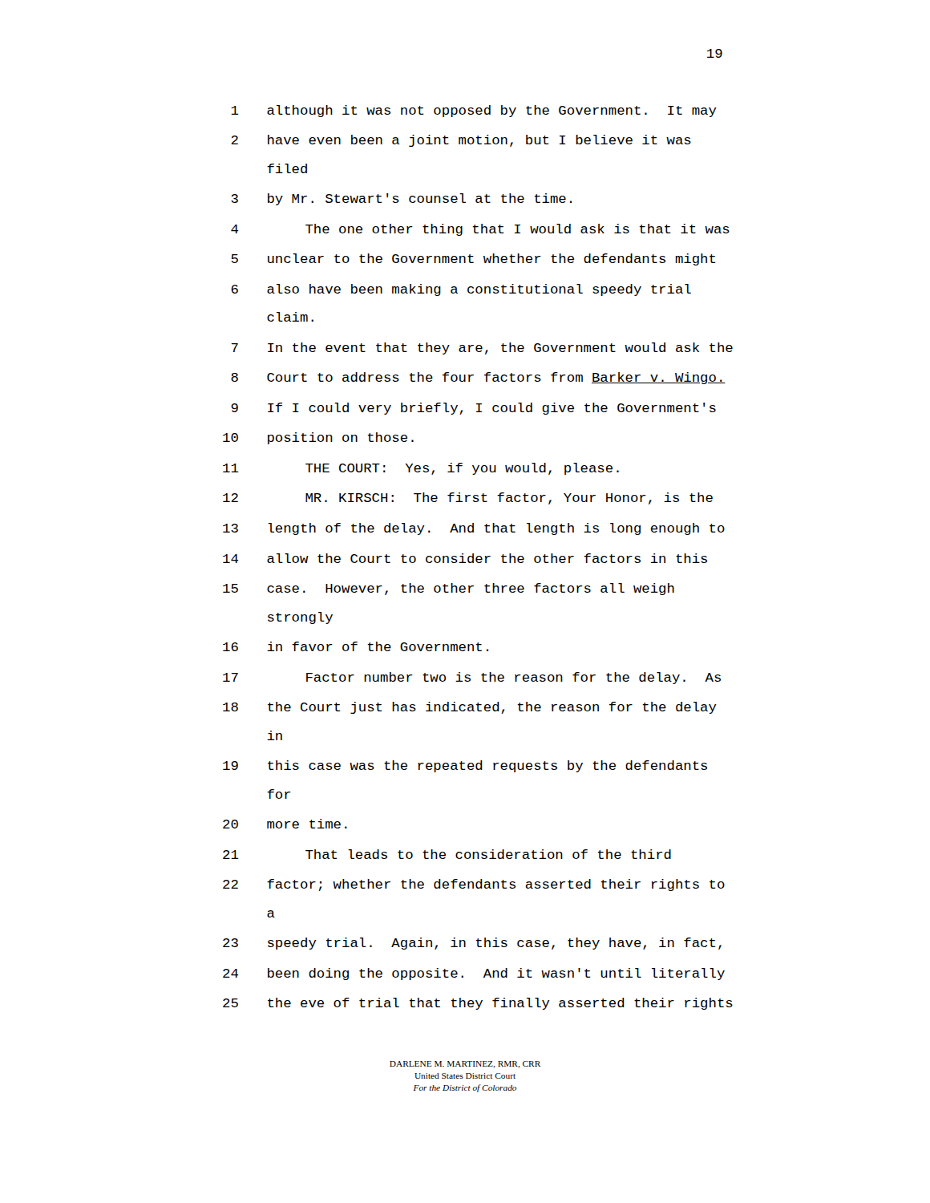19
| 1 | although it was not opposed by the Government. It may |
| 2 | have even been a joint motion, but I believe it was filed |
| 3 | by Mr. Stewart's counsel at the time. |
| 4 | The one other thing that I would ask is that it was |
| 5 | unclear to the Government whether the defendants might |
| 6 | also have been making a constitutional speedy trial claim. |
| 7 | In the event that they are, the Government would ask the |
| 8 | Court to address the four factors from Barker v. Wingo. |
| 9 | If I could very briefly, I could give the Government's |
| 10 | position on those. |
| 11 | THE COURT: Yes, if you would, please. |
| 12 | MR. KIRSCH: The first factor, Your Honor, is the |
| 13 | length of the delay. And that length is long enough to |
| 14 | allow the Court to consider the other factors in this |
| 15 | case. However, the other three factors all weigh strongly |
| 16 | in favor of the Government. |
| 17 | Factor number two is the reason for the delay. As |
| 18 | the Court just has indicated, the reason for the delay in |
| 19 | this case was the repeated requests by the defendants for |
| 20 | more time. |
| 21 | That leads to the consideration of the third |
| 22 | factor; whether the defendants asserted their rights to a |
| 23 | speedy trial. Again, in this case, they have, in fact, |
| 24 | been doing the opposite. And it wasn't until literally |
| 25 | the eve of trial that they finally asserted their rights |
DARLENE M. MARTINEZ, RMR, CRR
United States District Court
For the District of Colorado